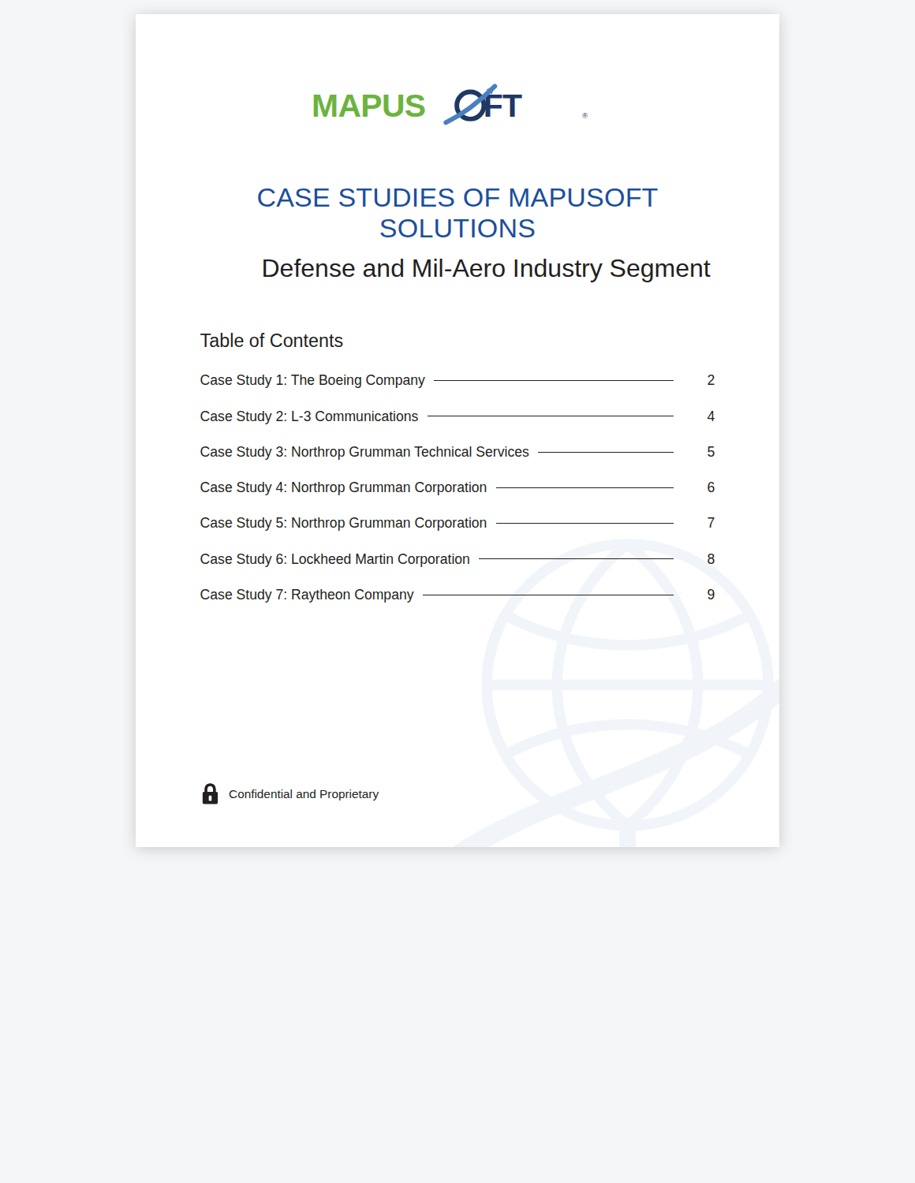MapuSoft MAPUS FT ®
CASE STUDIES OF MAPUSOFT SOLUTIONS
Defense and Mil-Aero Industry Segment
Table of Contents
Case Study 1: The Boeing Company 2
Case Study 2: L-3 Communications 4
Case Study 3: Northrop Grumman Technical Services 5
Case Study 4: Northrop Grumman Corporation 6
Case Study 5: Northrop Grumman Corporation 7
Case Study 6: Lockheed Martin Corporation 8
Case Study 7: Raytheon Company 9
Confidential and Proprietary